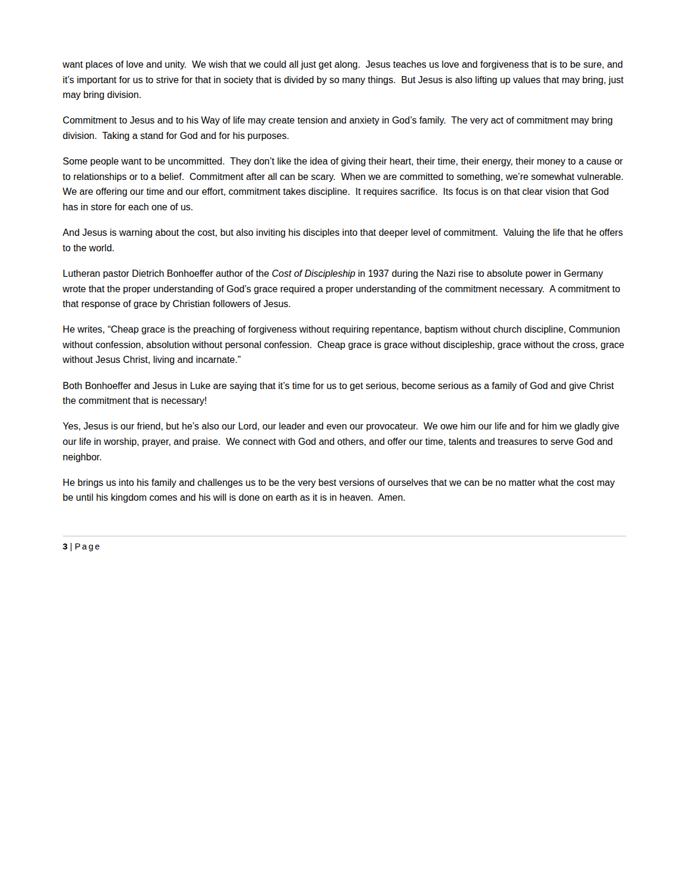want places of love and unity. We wish that we could all just get along. Jesus teaches us love and forgiveness that is to be sure, and it’s important for us to strive for that in society that is divided by so many things. But Jesus is also lifting up values that may bring, just may bring division.
Commitment to Jesus and to his Way of life may create tension and anxiety in God’s family. The very act of commitment may bring division. Taking a stand for God and for his purposes.
Some people want to be uncommitted. They don’t like the idea of giving their heart, their time, their energy, their money to a cause or to relationships or to a belief. Commitment after all can be scary. When we are committed to something, we’re somewhat vulnerable. We are offering our time and our effort, commitment takes discipline. It requires sacrifice. Its focus is on that clear vision that God has in store for each one of us.
And Jesus is warning about the cost, but also inviting his disciples into that deeper level of commitment. Valuing the life that he offers to the world.
Lutheran pastor Dietrich Bonhoeffer author of the Cost of Discipleship in 1937 during the Nazi rise to absolute power in Germany wrote that the proper understanding of God’s grace required a proper understanding of the commitment necessary. A commitment to that response of grace by Christian followers of Jesus.
He writes, “Cheap grace is the preaching of forgiveness without requiring repentance, baptism without church discipline, Communion without confession, absolution without personal confession. Cheap grace is grace without discipleship, grace without the cross, grace without Jesus Christ, living and incarnate.”
Both Bonhoeffer and Jesus in Luke are saying that it’s time for us to get serious, become serious as a family of God and give Christ the commitment that is necessary!
Yes, Jesus is our friend, but he’s also our Lord, our leader and even our provocateur. We owe him our life and for him we gladly give our life in worship, prayer, and praise. We connect with God and others, and offer our time, talents and treasures to serve God and neighbor.
He brings us into his family and challenges us to be the very best versions of ourselves that we can be no matter what the cost may be until his kingdom comes and his will is done on earth as it is in heaven. Amen.
3 | Page